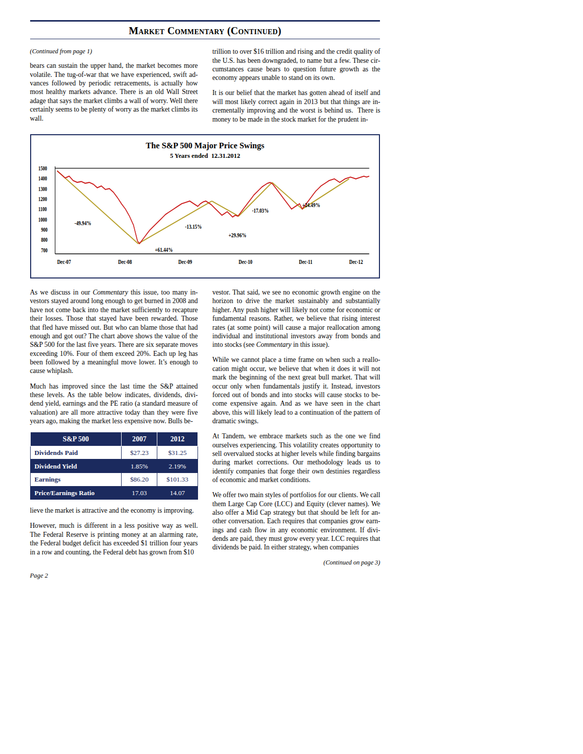Market Commentary (Continued)
(Continued from page 1)
bears can sustain the upper hand, the market becomes more volatile. The tug-of-war that we have experienced, swift advances followed by periodic retracements, is actually how most healthy markets advance. There is an old Wall Street adage that says the market climbs a wall of worry. Well there certainly seems to be plenty of worry as the market climbs its wall.
trillion to over $16 trillion and rising and the credit quality of the U.S. has been downgraded, to name but a few. These circumstances cause bears to question future growth as the economy appears unable to stand on its own.
It is our belief that the market has gotten ahead of itself and will most likely correct again in 2013 but that things are incrementally improving and the worst is behind us. There is money to be made in the stock market for the prudent in-
The S&P 500 Major Price Swings
5 Years ended 12.31.2012
1500 1400 1300 1200 1100 1000 900 800 700 -49.94% +61.44% -13.15% +29.96% -17.03% +24.49% Dec-07 Dec-08 Dec-09 Dec-10 Dec-11 Dec-12
As we discuss in our Commentary this issue, too many investors stayed around long enough to get burned in 2008 and have not come back into the market sufficiently to recapture their losses. Those that stayed have been rewarded. Those that fled have missed out. But who can blame those that had enough and got out? The chart above shows the value of the S&P 500 for the last five years. There are six separate moves exceeding 10%. Four of them exceed 20%. Each up leg has been followed by a meaningful move lower. It’s enough to cause whiplash.
Much has improved since the last time the S&P attained these levels. As the table below indicates, dividends, dividend yield, earnings and the PE ratio (a standard measure of valuation) are all more attractive today than they were five years ago, making the market less expensive now. Bulls be-
| S&P 500 | 2007 | 2012 |
| --- | --- | --- |
| Dividends Paid | $27.23 | $31.25 |
| Dividend Yield | 1.85% | 2.19% |
| Earnings | $86.20 | $101.33 |
| Price/Earnings Ratio | 17.03 | 14.07 |
lieve the market is attractive and the economy is improving.
However, much is different in a less positive way as well. The Federal Reserve is printing money at an alarming rate, the Federal budget deficit has exceeded $1 trillion four years in a row and counting, the Federal debt has grown from $10
vestor. That said, we see no economic growth engine on the horizon to drive the market sustainably and substantially higher. Any push higher will likely not come for economic or fundamental reasons. Rather, we believe that rising interest rates (at some point) will cause a major reallocation among individual and institutional investors away from bonds and into stocks (see Commentary in this issue).
While we cannot place a time frame on when such a reallocation might occur, we believe that when it does it will not mark the beginning of the next great bull market. That will occur only when fundamentals justify it. Instead, investors forced out of bonds and into stocks will cause stocks to become expensive again. And as we have seen in the chart above, this will likely lead to a continuation of the pattern of dramatic swings.
At Tandem, we embrace markets such as the one we find ourselves experiencing. This volatility creates opportunity to sell overvalued stocks at higher levels while finding bargains during market corrections. Our methodology leads us to identify companies that forge their own destinies regardless of economic and market conditions.
We offer two main styles of portfolios for our clients. We call them Large Cap Core (LCC) and Equity (clever names). We also offer a Mid Cap strategy but that should be left for another conversation. Each requires that companies grow earnings and cash flow in any economic environment. If dividends are paid, they must grow every year. LCC requires that dividends be paid. In either strategy, when companies
(Continued on page 3)
Page 2